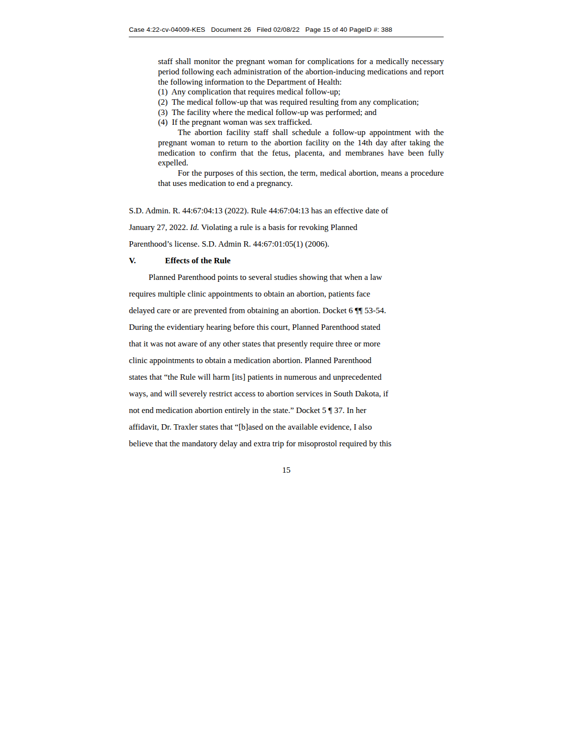Case 4:22-cv-04009-KES Document 26 Filed 02/08/22 Page 15 of 40 PageID #: 388
staff shall monitor the pregnant woman for complications for a medically necessary period following each administration of the abortion-inducing medications and report the following information to the Department of Health:
(1) Any complication that requires medical follow-up;
(2) The medical follow-up that was required resulting from any complication;
(3) The facility where the medical follow-up was performed; and
(4) If the pregnant woman was sex trafficked.
The abortion facility staff shall schedule a follow-up appointment with the pregnant woman to return to the abortion facility on the 14th day after taking the medication to confirm that the fetus, placenta, and membranes have been fully expelled.
For the purposes of this section, the term, medical abortion, means a procedure that uses medication to end a pregnancy.
S.D. Admin. R. 44:67:04:13 (2022). Rule 44:67:04:13 has an effective date of
January 27, 2022. Id. Violating a rule is a basis for revoking Planned
Parenthood’s license. S.D. Admin R. 44:67:01:05(1) (2006).
V. Effects of the Rule
Planned Parenthood points to several studies showing that when a law
requires multiple clinic appointments to obtain an abortion, patients face
delayed care or are prevented from obtaining an abortion. Docket 6 ¶¶ 53-54.
During the evidentiary hearing before this court, Planned Parenthood stated
that it was not aware of any other states that presently require three or more
clinic appointments to obtain a medication abortion. Planned Parenthood
states that “the Rule will harm [its] patients in numerous and unprecedented
ways, and will severely restrict access to abortion services in South Dakota, if
not end medication abortion entirely in the state.” Docket 5 ¶ 37. In her
affidavit, Dr. Traxler states that “[b]ased on the available evidence, I also
believe that the mandatory delay and extra trip for misoprostol required by this
15